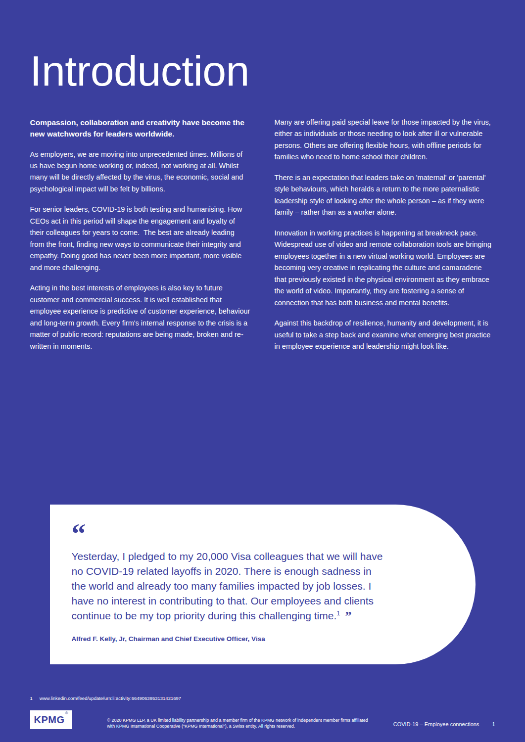Introduction
Compassion, collaboration and creativity have become the new watchwords for leaders worldwide.
As employers, we are moving into unprecedented times. Millions of us have begun home working or, indeed, not working at all. Whilst many will be directly affected by the virus, the economic, social and psychological impact will be felt by billions.
For senior leaders, COVID-19 is both testing and humanising. How CEOs act in this period will shape the engagement and loyalty of their colleagues for years to come. The best are already leading from the front, finding new ways to communicate their integrity and empathy. Doing good has never been more important, more visible and more challenging.
Acting in the best interests of employees is also key to future customer and commercial success. It is well established that employee experience is predictive of customer experience, behaviour and long-term growth. Every firm's internal response to the crisis is a matter of public record: reputations are being made, broken and re-written in moments.
Many are offering paid special leave for those impacted by the virus, either as individuals or those needing to look after ill or vulnerable persons. Others are offering flexible hours, with offline periods for families who need to home school their children.
There is an expectation that leaders take on 'maternal' or 'parental' style behaviours, which heralds a return to the more paternalistic leadership style of looking after the whole person – as if they were family – rather than as a worker alone.
Innovation in working practices is happening at breakneck pace. Widespread use of video and remote collaboration tools are bringing employees together in a new virtual working world. Employees are becoming very creative in replicating the culture and camaraderie that previously existed in the physical environment as they embrace the world of video. Importantly, they are fostering a sense of connection that has both business and mental benefits.
Against this backdrop of resilience, humanity and development, it is useful to take a step back and examine what emerging best practice in employee experience and leadership might look like.
“
Yesterday, I pledged to my 20,000 Visa colleagues that we will have no COVID-19 related layoffs in 2020. There is enough sadness in the world and already too many families impacted by job losses. I have no interest in contributing to that. Our employees and clients continue to be my top priority during this challenging time.1 ”
Alfred F. Kelly, Jr, Chairman and Chief Executive Officer, Visa
1 www.linkedin.com/feed/update/urn:li:activity:6649063953131421697
KPMG®
© 2020 KPMG LLP, a UK limited liability partnership and a member firm of the KPMG network of independent member firms affiliated with KPMG International Cooperative ("KPMG International"), a Swiss entity. All rights reserved.
COVID-19 – Employee connections1